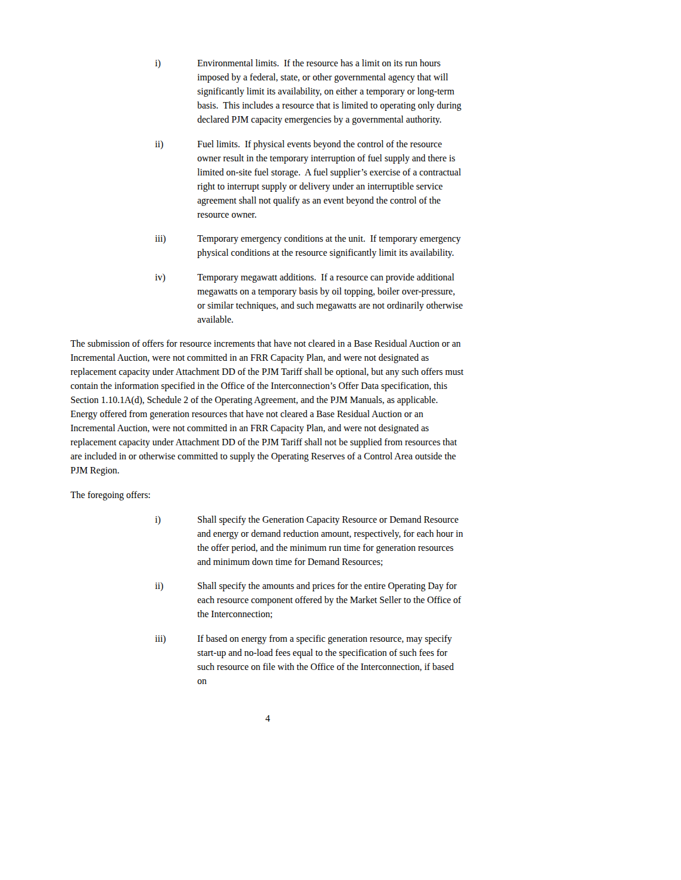i) Environmental limits. If the resource has a limit on its run hours imposed by a federal, state, or other governmental agency that will significantly limit its availability, on either a temporary or long-term basis. This includes a resource that is limited to operating only during declared PJM capacity emergencies by a governmental authority.
ii) Fuel limits. If physical events beyond the control of the resource owner result in the temporary interruption of fuel supply and there is limited on-site fuel storage. A fuel supplier’s exercise of a contractual right to interrupt supply or delivery under an interruptible service agreement shall not qualify as an event beyond the control of the resource owner.
iii) Temporary emergency conditions at the unit. If temporary emergency physical conditions at the resource significantly limit its availability.
iv) Temporary megawatt additions. If a resource can provide additional megawatts on a temporary basis by oil topping, boiler over-pressure, or similar techniques, and such megawatts are not ordinarily otherwise available.
The submission of offers for resource increments that have not cleared in a Base Residual Auction or an Incremental Auction, were not committed in an FRR Capacity Plan, and were not designated as replacement capacity under Attachment DD of the PJM Tariff shall be optional, but any such offers must contain the information specified in the Office of the Interconnection’s Offer Data specification, this Section 1.10.1A(d), Schedule 2 of the Operating Agreement, and the PJM Manuals, as applicable. Energy offered from generation resources that have not cleared a Base Residual Auction or an Incremental Auction, were not committed in an FRR Capacity Plan, and were not designated as replacement capacity under Attachment DD of the PJM Tariff shall not be supplied from resources that are included in or otherwise committed to supply the Operating Reserves of a Control Area outside the PJM Region.
The foregoing offers:
i) Shall specify the Generation Capacity Resource or Demand Resource and energy or demand reduction amount, respectively, for each hour in the offer period, and the minimum run time for generation resources and minimum down time for Demand Resources;
ii) Shall specify the amounts and prices for the entire Operating Day for each resource component offered by the Market Seller to the Office of the Interconnection;
iii) If based on energy from a specific generation resource, may specify start-up and no-load fees equal to the specification of such fees for such resource on file with the Office of the Interconnection, if based on
4